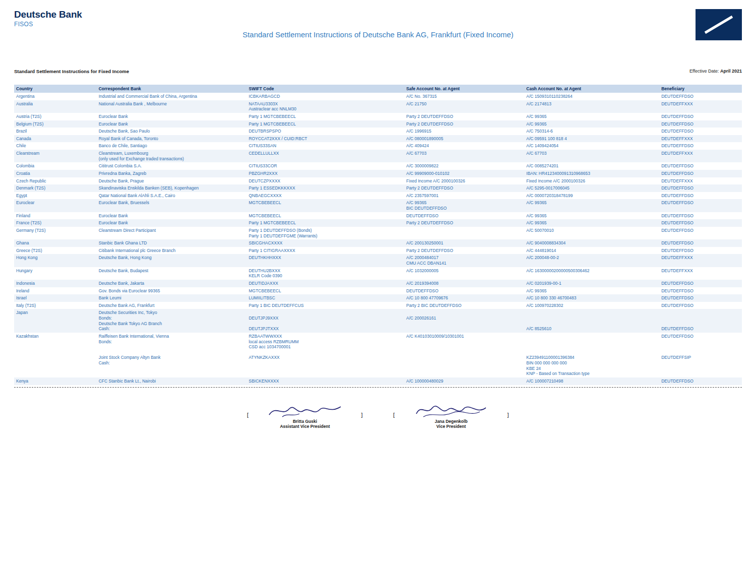Deutsche Bank
FISOS
Standard Settlement Instructions of Deutsche Bank AG, Frankfurt (Fixed Income)
Standard Settlement Instructions for Fixed Income
Effective Date: April 2021
| Country | Correspondent Bank | SWIFT Code | Safe Account No. at Agent | Cash Account No. at Agent | Beneficiary |
| --- | --- | --- | --- | --- | --- |
| Argentina | Industrial and Commercial Bank of China, Argentina | ICBKARBAGCD | A/C No. 367315 | A/C 1509310110238264 | DEUTDEFFDSO |
| Australia | National Australia Bank , Melbourne | NATAAU3303X Austraclear acc NNLM30 | A/C 21750 | A/C 2174813 | DEUTDEFFXXX |
| Austria (T2S) | Euroclear Bank | Party 1 MGTCBEBEECL | Party 2 DEUTDEFFDSO | A/C 99365 | DEUTDEFFDSO |
| Belgium (T2S) | Euroclear Bank | Party 1 MGTCBEBEECL | Party 2 DEUTDEFFDSO | A/C 99365 | DEUTDEFFDSO |
| Brazil | Deutsche Bank, Sao Paulo | DEUTBRSPSPO | A/C 1996915 | A/C 750314-6 | DEUTDEFFDSO |
| Canada | Royal Bank of Canada, Toronto | ROYCCAT2XXX / CUID:RBCT | A/C 080001890005 | A/C 09591 100 818 4 | DEUTDEFFXXX |
| Chile | Banco de Chile, Santiago | CITIUS33SAN | A/C 409424 | A/C 1409424054 | DEUTDEFFDSO |
| Clearstream | Clearstream, Luxembourg (only used for Exchange traded transactions) | CEDELLULLXX | A/C 67703 | A/C 67703 | DEUTDEFFXXX |
| Colombia | Cititrust Colombia S.A. | CITIUS33COR | A/C 3000009822 | A/C 0085274201 | DEUTDEFFDSO |
| Croatia | Privredna Banka, Zagreb | PBZGHR2XXX | A/C 99909000-010102 | IBAN: HR4123400091310968653 | DEUTDEFFDSO |
| Czech Republic | Deutsche Bank, Prague | DEUTCZPXXXX | Fixed Income A/C 2000100326 | Fixed Income A/C 2000100326 | DEUTDEFFXXX |
| Denmark (T2S) | Skandinaviska Enskilda Banken (SEB), Kopenhagen | Party 1 ESSEDKKKXXX | Party 2 DEUTDEFFDSO | A/C 5295-0017006045 | DEUTDEFFDSO |
| Egypt | Qatar National Bank AlAhli S.A.E., Cairo | QNBAEGCXXXX | A/C 2357597001 | A/C 0000720318478199 | DEUTDEFFDSO |
| Euroclear | Euroclear Bank, Bruessels | MGTCBEBEECL | A/C 99365 BIC DEUTDEFFDSO | A/C 99365 | DEUTDEFFDSO |
| Finland | Euroclear Bank | MGTCBEBEECL | DEUTDEFFDSO | A/C 99365 | DEUTDEFFDSO |
| France (T2S) | Euroclear Bank | Party 1 MGTCBEBEECL | Party 2 DEUTDEFFDSO | A/C 99365 | DEUTDEFFDSO |
| Germany (T2S) | Clearstream Direct Participant | Party 1 DEUTDEFFDSO (Bonds) Party 1 DEUTDEFFGME (Warrants) | | A/C 50070010 | DEUTDEFFDSO |
| Ghana | Stanbic Bank Ghana LTD | SBICGHACXXXX | A/C 200130250001 | A/C 9040008834304 | DEUTDEFFDSO |
| Greece (T2S) | Citibank International plc Greece Branch | Party 1 CITIGRAAXXXX | Party 2 DEUTDEFFDSO | A/C 444819014 | DEUTDEFFDSO |
| Hong Kong | Deutsche Bank, Hong Kong | DEUTHKHHXXX | A/C 2000484017 CMU ACC DBAN141 | A/C 200048-00-2 | DEUTDEFFXXX |
| Hungary | Deutsche Bank, Budapest | DEUTHU2BXXX KELR Code 0390 | A/C 1032000005 | A/C 16300000200000500306462 | DEUTDEFFXXX |
| Indonesia | Deutsche Bank, Jakarta | DEUTIDJAXXX | A/C 2019394008 | A/C 0201939-00-1 | DEUTDEFFDSO |
| Ireland | Gov. Bonds via Euroclear 99365 | MGTCBEBEECL | DEUTDEFFDSO | A/C 99365 | DEUTDEFFDSO |
| Israel | Bank Leumi | LUMIILITBSC | A/C 10 800 47709676 | A/C 10 800 330 46700483 | DEUTDEFFDSO |
| Italy (T2S) | Deutsche Bank AG, Frankfurt | Party 1 BIC DEUTDEFFCUS | Party 2 BIC DEUTDEFFDSO | A/C 100970228302 | DEUTDEFFDSO |
| Japan | Deutsche Securities Inc, Tokyo Bonds: Deutsche Bank Tokyo AG Branch Cash: | DEUTJPJ9XXX DEUTJPJTXXX | A/C 200026161 | A/C 8525610 | DEUTDEFFDSO |
| Kazakhstan | Raiffeisen Bank International, Vienna Bonds: Joint Stock Company Altyn Bank Cash: | RZBAATWWXXX local access RZBMRUMM CSD acc 1034700001 ATYNKZKAXXX | A/C K40103010009/10301001 | KZ239491100001396384 BIN 000 000 000 000 KBE 24 KNP - Based on Transaction type | DEUTDEFFDSO DEUTDEFFSIP |
| Kenya | CFC Stanbic Bank Lt., Nairobi | SBICKENXXXX | A/C 100000480029 | A/C 100007210498 | DEUTDEFFDSO |
[ ]
Britta Guski
Assistant Vice President
[ ]
Jana Degenkolb
Vice President